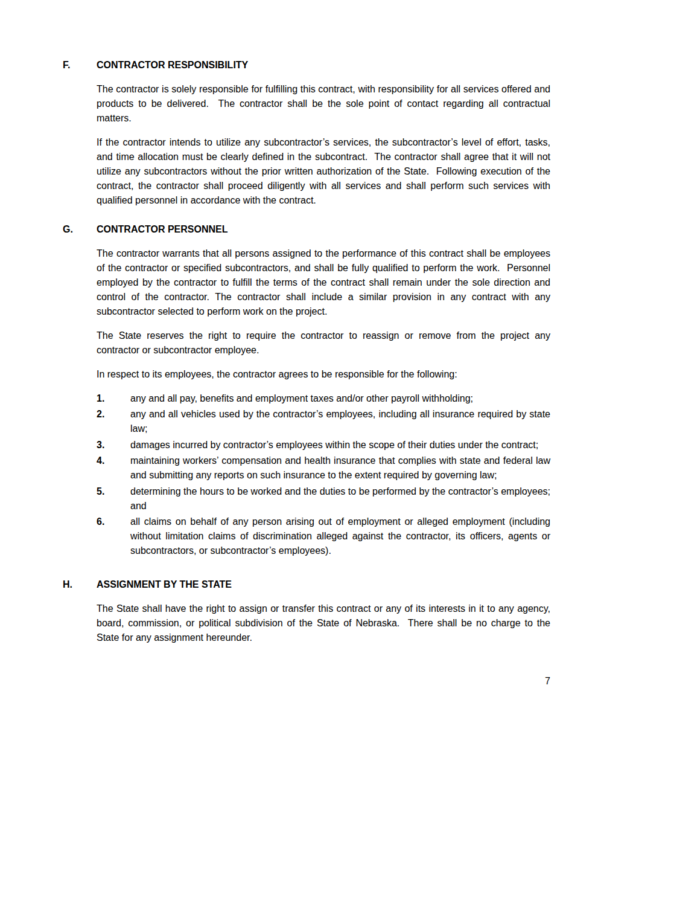F. Contractor Responsibility
The contractor is solely responsible for fulfilling this contract, with responsibility for all services offered and products to be delivered. The contractor shall be the sole point of contact regarding all contractual matters.
If the contractor intends to utilize any subcontractor’s services, the subcontractor’s level of effort, tasks, and time allocation must be clearly defined in the subcontract. The contractor shall agree that it will not utilize any subcontractors without the prior written authorization of the State. Following execution of the contract, the contractor shall proceed diligently with all services and shall perform such services with qualified personnel in accordance with the contract.
G. Contractor Personnel
The contractor warrants that all persons assigned to the performance of this contract shall be employees of the contractor or specified subcontractors, and shall be fully qualified to perform the work. Personnel employed by the contractor to fulfill the terms of the contract shall remain under the sole direction and control of the contractor. The contractor shall include a similar provision in any contract with any subcontractor selected to perform work on the project.
The State reserves the right to require the contractor to reassign or remove from the project any contractor or subcontractor employee.
In respect to its employees, the contractor agrees to be responsible for the following:
any and all pay, benefits and employment taxes and/or other payroll withholding;
any and all vehicles used by the contractor’s employees, including all insurance required by state law;
damages incurred by contractor’s employees within the scope of their duties under the contract;
maintaining workers’ compensation and health insurance that complies with state and federal law and submitting any reports on such insurance to the extent required by governing law;
determining the hours to be worked and the duties to be performed by the contractor’s employees; and
all claims on behalf of any person arising out of employment or alleged employment (including without limitation claims of discrimination alleged against the contractor, its officers, agents or subcontractors, or subcontractor’s employees).
H. Assignment by the State
The State shall have the right to assign or transfer this contract or any of its interests in it to any agency, board, commission, or political subdivision of the State of Nebraska. There shall be no charge to the State for any assignment hereunder.
7